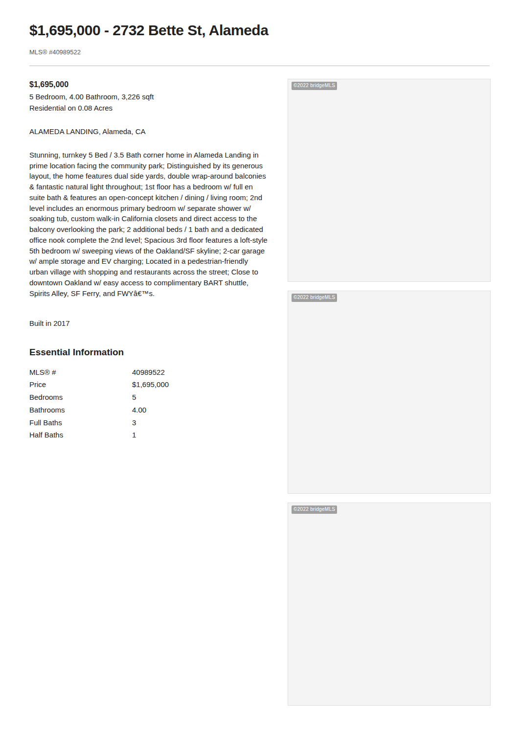$1,695,000 - 2732 Bette St, Alameda
MLS® #40989522
$1,695,000
5 Bedroom, 4.00 Bathroom, 3,226 sqft
Residential on 0.08 Acres
ALAMEDA LANDING, Alameda, CA
Stunning, turnkey 5 Bed / 3.5 Bath corner home in Alameda Landing in prime location facing the community park; Distinguished by its generous layout, the home features dual side yards, double wrap-around balconies & fantastic natural light throughout; 1st floor has a bedroom w/ full en suite bath & features an open-concept kitchen / dining / living room; 2nd level includes an enormous primary bedroom w/ separate shower w/ soaking tub, custom walk-in California closets and direct access to the balcony overlooking the park; 2 additional beds / 1 bath and a dedicated office nook complete the 2nd level; Spacious 3rd floor features a loft-style 5th bedroom w/ sweeping views of the Oakland/SF skyline; 2-car garage w/ ample storage and EV charging; Located in a pedestrian-friendly urban village with shopping and restaurants across the street; Close to downtown Oakland w/ easy access to complimentary BART shuttle, Spirits Alley, SF Ferry, and FWYâ€™s.
Built in 2017
Essential Information
| MLS® # | 40989522 |
| Price | $1,695,000 |
| Bedrooms | 5 |
| Bathrooms | 4.00 |
| Full Baths | 3 |
| Half Baths | 1 |
©2022 bridgeMLS
©2022 bridgeMLS
©2022 bridgeMLS